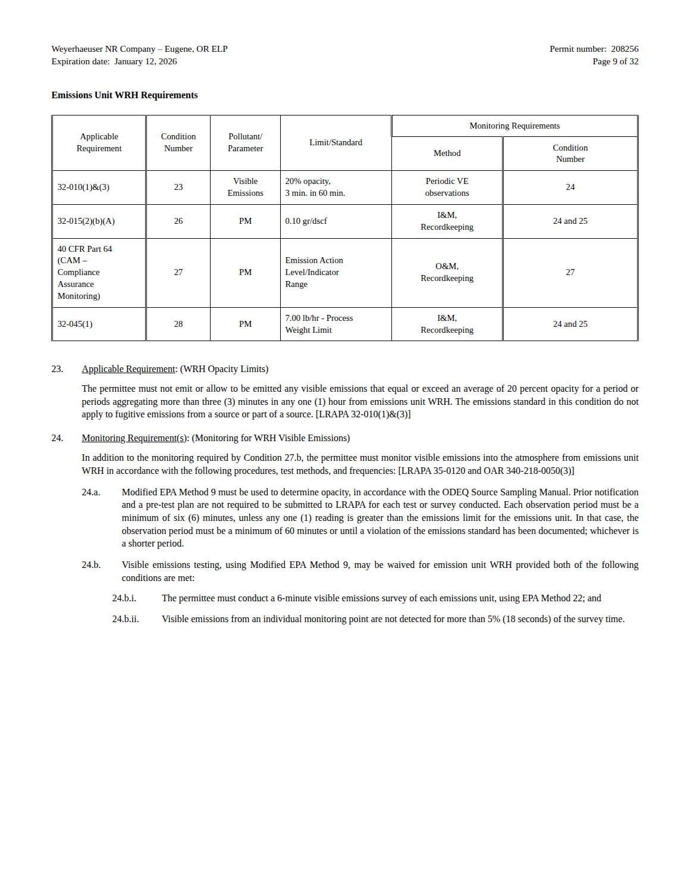| Weyerhaeuser NR Company – Eugene, OR ELP | Permit number: 208256 |
| Expiration date: January 12, 2026 | Page 9 of 32 |
Emissions Unit WRH Requirements
| Applicable Requirement | Condition Number | Pollutant/ Parameter | Limit/Standard | Monitoring Requirements |
| --- | --- | --- | --- | --- |
| Method | Condition Number |
| 32-010(1)&(3) | 23 | Visible Emissions | 20% opacity, 3 min. in 60 min. | Periodic VE observations | 24 |
| 32-015(2)(b)(A) | 26 | PM | 0.10 gr/dscf | I&M, Recordkeeping | 24 and 25 |
| 40 CFR Part 64 (CAM – Compliance Assurance Monitoring) | 27 | PM | Emission Action Level/Indicator Range | O&M, Recordkeeping | 27 |
| 32-045(1) | 28 | PM | 7.00 lb/hr - Process Weight Limit | I&M, Recordkeeping | 24 and 25 |
23.
Applicable Requirement: (WRH Opacity Limits)
The permittee must not emit or allow to be emitted any visible emissions that equal or exceed an average of 20 percent opacity for a period or periods aggregating more than three (3) minutes in any one (1) hour from emissions unit WRH. The emissions standard in this condition do not apply to fugitive emissions from a source or part of a source. [LRAPA 32-010(1)&(3)]
24.
Monitoring Requirement(s): (Monitoring for WRH Visible Emissions)
In addition to the monitoring required by Condition 27.b, the permittee must monitor visible emissions into the atmosphere from emissions unit WRH in accordance with the following procedures, test methods, and frequencies: [LRAPA 35-0120 and OAR 340-218-0050(3)]
24.a.
Modified EPA Method 9 must be used to determine opacity, in accordance with the ODEQ Source Sampling Manual. Prior notification and a pre-test plan are not required to be submitted to LRAPA for each test or survey conducted. Each observation period must be a minimum of six (6) minutes, unless any one (1) reading is greater than the emissions limit for the emissions unit. In that case, the observation period must be a minimum of 60 minutes or until a violation of the emissions standard has been documented; whichever is a shorter period.
24.b.
Visible emissions testing, using Modified EPA Method 9, may be waived for emission unit WRH provided both of the following conditions are met:
24.b.i.
The permittee must conduct a 6-minute visible emissions survey of each emissions unit, using EPA Method 22; and
24.b.ii.
Visible emissions from an individual monitoring point are not detected for more than 5% (18 seconds) of the survey time.